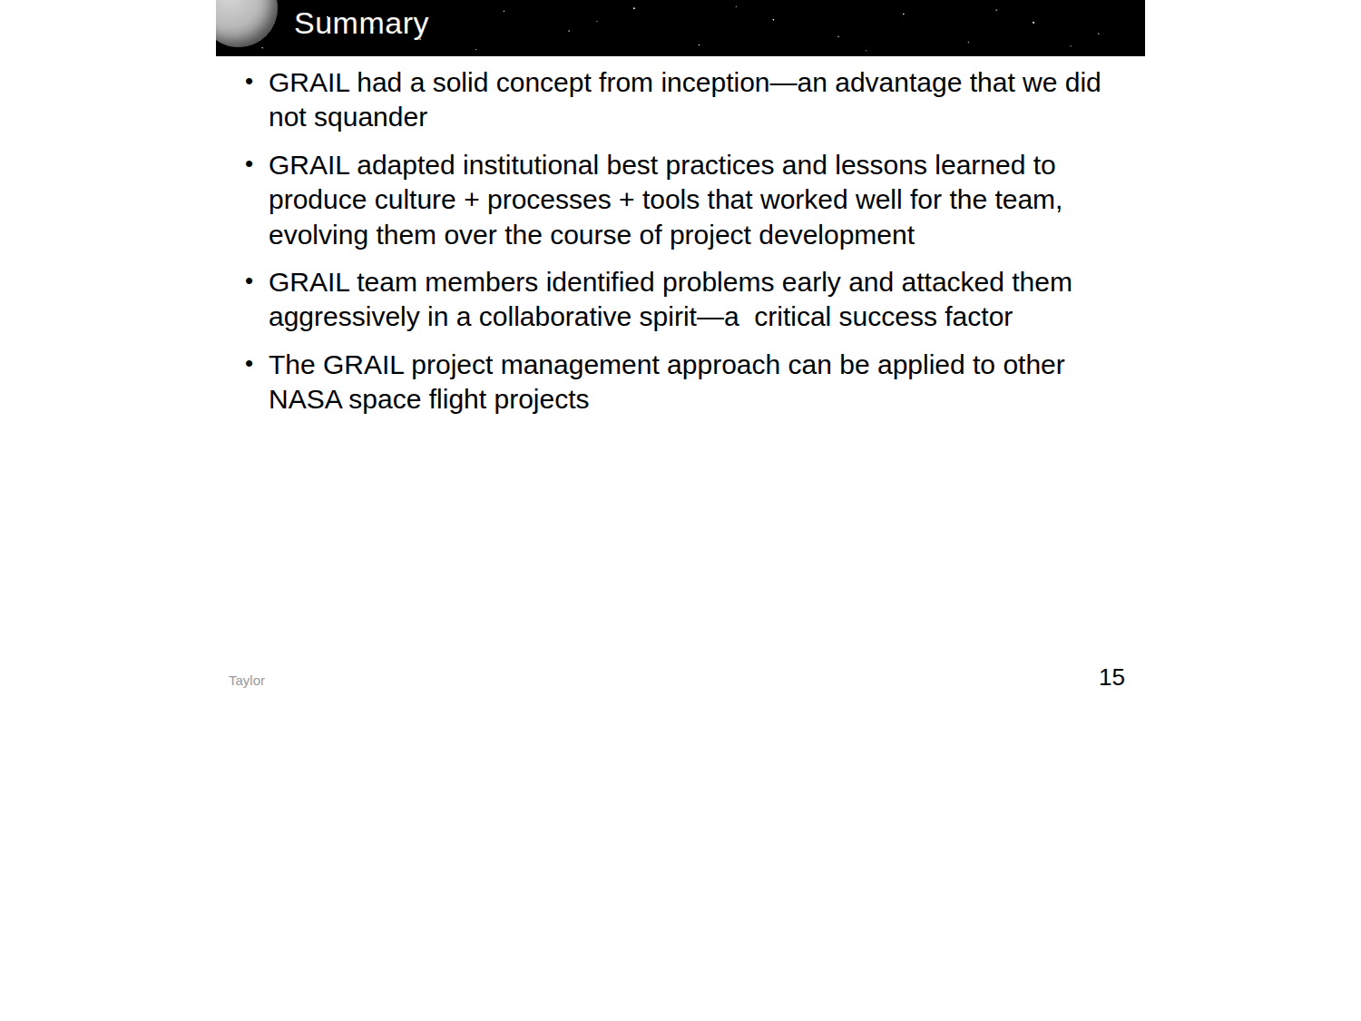Summary
GRAIL had a solid concept from inception—an advantage that we did not squander
GRAIL adapted institutional best practices and lessons learned to produce culture + processes + tools that worked well for the team, evolving them over the course of project development
GRAIL team members identified problems early and attacked them aggressively in a collaborative spirit—a critical success factor
The GRAIL project management approach can be applied to other NASA space flight projects
Taylor
15